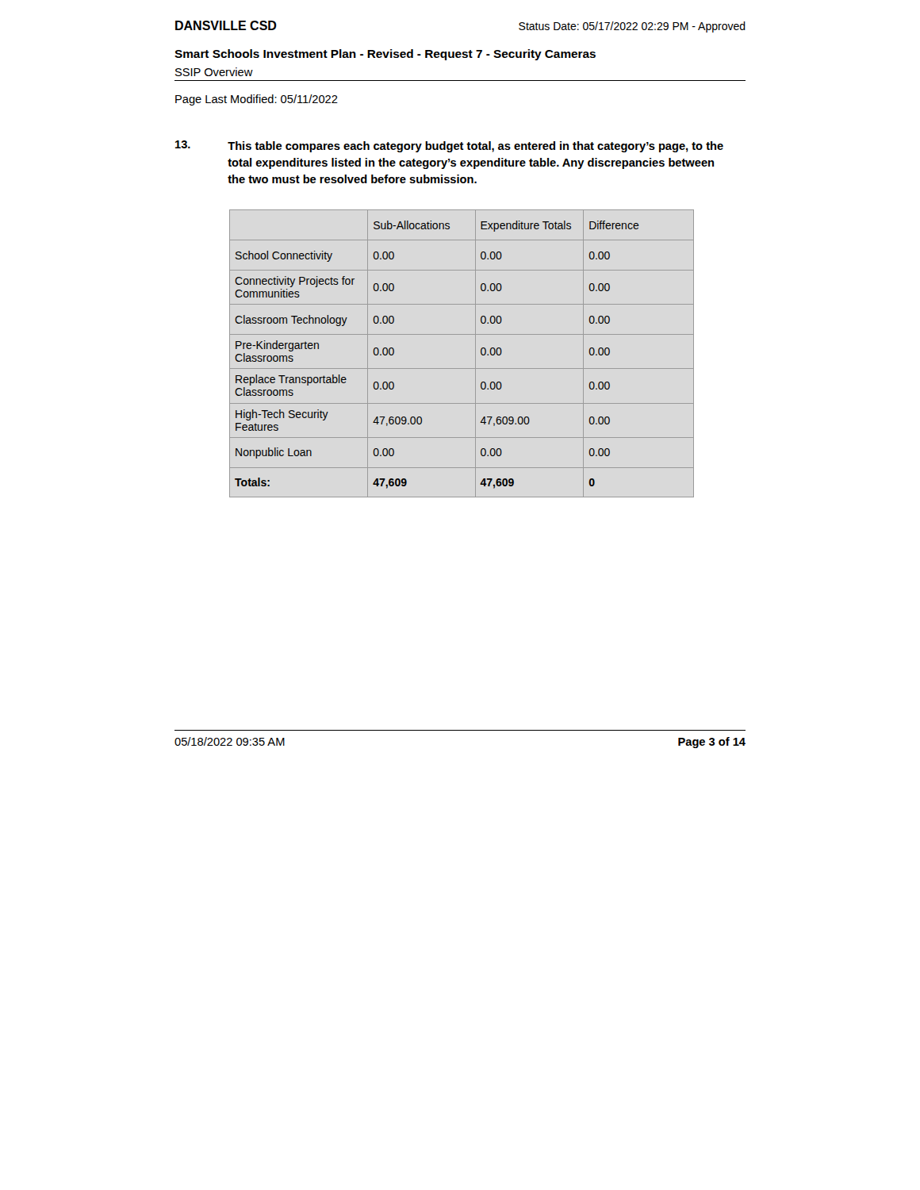DANSVILLE CSD
Status Date: 05/17/2022 02:29 PM - Approved
Smart Schools Investment Plan - Revised - Request 7 - Security Cameras
SSIP Overview
Page Last Modified: 05/11/2022
13.
This table compares each category budget total, as entered in that category’s page, to the total expenditures listed in the category’s expenditure table. Any discrepancies between the two must be resolved before submission.
| | Sub-Allocations | Expenditure Totals | Difference |
| School Connectivity | 0.00 | 0.00 | 0.00 |
| Connectivity Projects for Communities | 0.00 | 0.00 | 0.00 |
| Classroom Technology | 0.00 | 0.00 | 0.00 |
| Pre-Kindergarten Classrooms | 0.00 | 0.00 | 0.00 |
| Replace Transportable Classrooms | 0.00 | 0.00 | 0.00 |
| High-Tech Security Features | 47,609.00 | 47,609.00 | 0.00 |
| Nonpublic Loan | 0.00 | 0.00 | 0.00 |
| Totals: | 47,609 | 47,609 | 0 |
05/18/2022 09:35 AM
Page 3 of 14